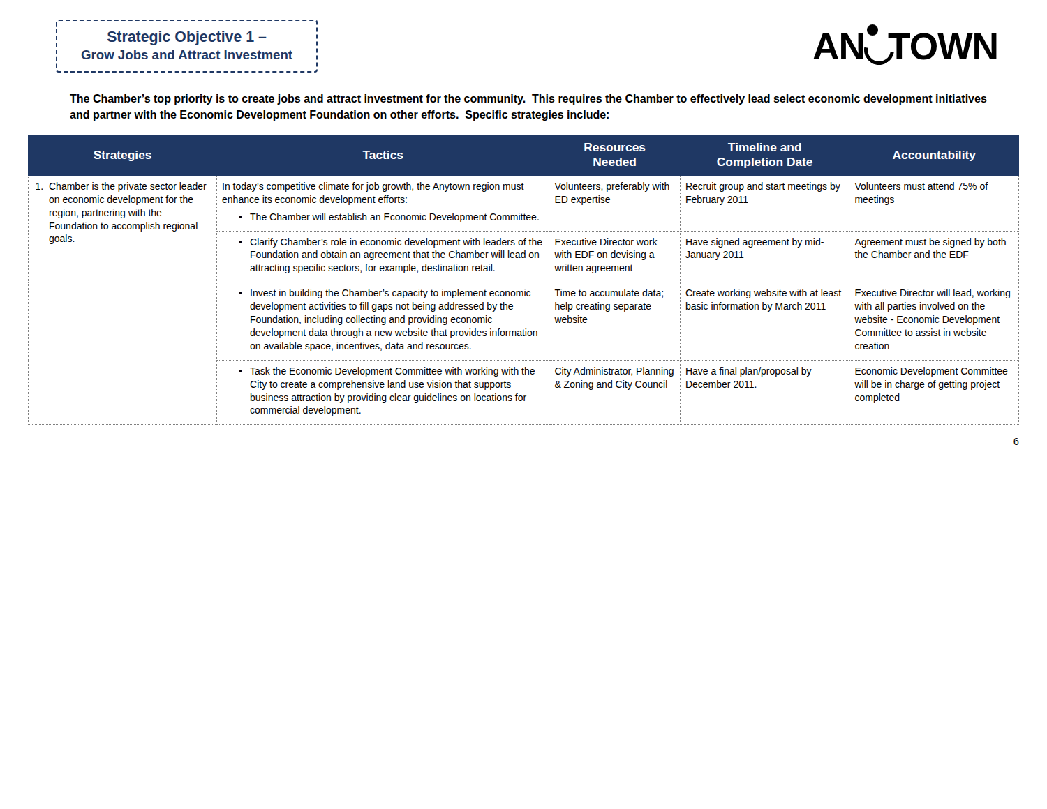Strategic Objective 1 –
Grow Jobs and Attract Investment
AN TOWN
The Chamber’s top priority is to create jobs and attract investment for the community. This requires the Chamber to effectively lead select economic development initiatives and partner with the Economic Development Foundation on other efforts. Specific strategies include:
| Strategies | Tactics | Resources Needed | Timeline and Completion Date | Accountability |
| --- | --- | --- | --- | --- |
| Chamber is the private sector leader on economic development for the region, partnering with the Foundation to accomplish regional goals. | In today’s competitive climate for job growth, the Anytown region must enhance its economic development efforts: The Chamber will establish an Economic Development Committee. | Volunteers, preferably with ED expertise | Recruit group and start meetings by February 2011 | Volunteers must attend 75% of meetings |
| Clarify Chamber’s role in economic development with leaders of the Foundation and obtain an agreement that the Chamber will lead on attracting specific sectors, for example, destination retail. | Executive Director work with EDF on devising a written agreement | Have signed agreement by mid-January 2011 | Agreement must be signed by both the Chamber and the EDF |
| Invest in building the Chamber’s capacity to implement economic development activities to fill gaps not being addressed by the Foundation, including collecting and providing economic development data through a new website that provides information on available space, incentives, data and resources. | Time to accumulate data; help creating separate website | Create working website with at least basic information by March 2011 | Executive Director will lead, working with all parties involved on the website - Economic Development Committee to assist in website creation |
| Task the Economic Development Committee with working with the City to create a comprehensive land use vision that supports business attraction by providing clear guidelines on locations for commercial development. | City Administrator, Planning & Zoning and City Council | Have a final plan/proposal by December 2011. | Economic Development Committee will be in charge of getting project completed |
6